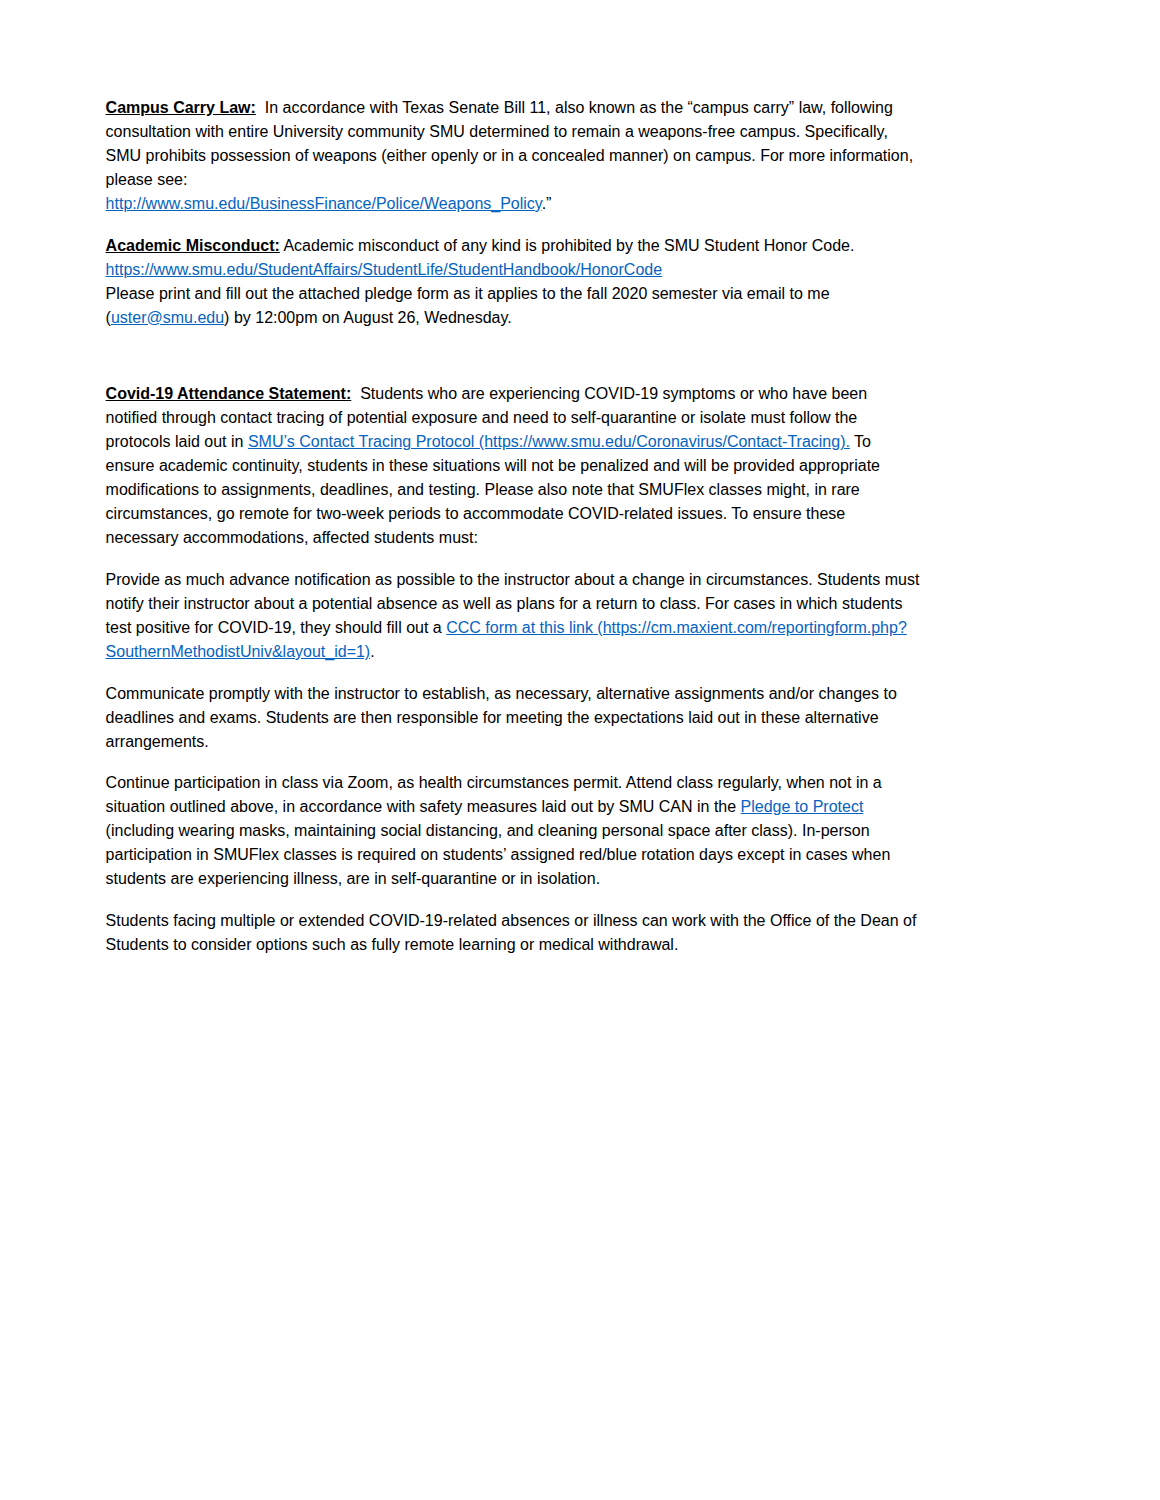Campus Carry Law: In accordance with Texas Senate Bill 11, also known as the “campus carry” law, following consultation with entire University community SMU determined to remain a weapons-free campus. Specifically, SMU prohibits possession of weapons (either openly or in a concealed manner) on campus. For more information, please see:
http://www.smu.edu/BusinessFinance/Police/Weapons_Policy.”
Academic Misconduct: Academic misconduct of any kind is prohibited by the SMU Student Honor Code. https://www.smu.edu/StudentAffairs/StudentLife/StudentHandbook/HonorCode
Please print and fill out the attached pledge form as it applies to the fall 2020 semester via email to me (uster@smu.edu) by 12:00pm on August 26, Wednesday.
Covid-19 Attendance Statement: Students who are experiencing COVID-19 symptoms or who have been notified through contact tracing of potential exposure and need to self-quarantine or isolate must follow the protocols laid out in SMU’s Contact Tracing Protocol (https://www.smu.edu/Coronavirus/Contact-Tracing). To ensure academic continuity, students in these situations will not be penalized and will be provided appropriate modifications to assignments, deadlines, and testing. Please also note that SMUFlex classes might, in rare circumstances, go remote for two-week periods to accommodate COVID-related issues. To ensure these necessary accommodations, affected students must:
Provide as much advance notification as possible to the instructor about a change in circumstances. Students must notify their instructor about a potential absence as well as plans for a return to class. For cases in which students test positive for COVID-19, they should fill out a CCC form at this link (https://cm.maxient.com/reportingform.php?SouthernMethodistUniv&layout_id=1).
Communicate promptly with the instructor to establish, as necessary, alternative assignments and/or changes to deadlines and exams. Students are then responsible for meeting the expectations laid out in these alternative arrangements.
Continue participation in class via Zoom, as health circumstances permit. Attend class regularly, when not in a situation outlined above, in accordance with safety measures laid out by SMU CAN in the Pledge to Protect (including wearing masks, maintaining social distancing, and cleaning personal space after class). In-person participation in SMUFlex classes is required on students’ assigned red/blue rotation days except in cases when students are experiencing illness, are in self-quarantine or in isolation.
Students facing multiple or extended COVID-19-related absences or illness can work with the Office of the Dean of Students to consider options such as fully remote learning or medical withdrawal.